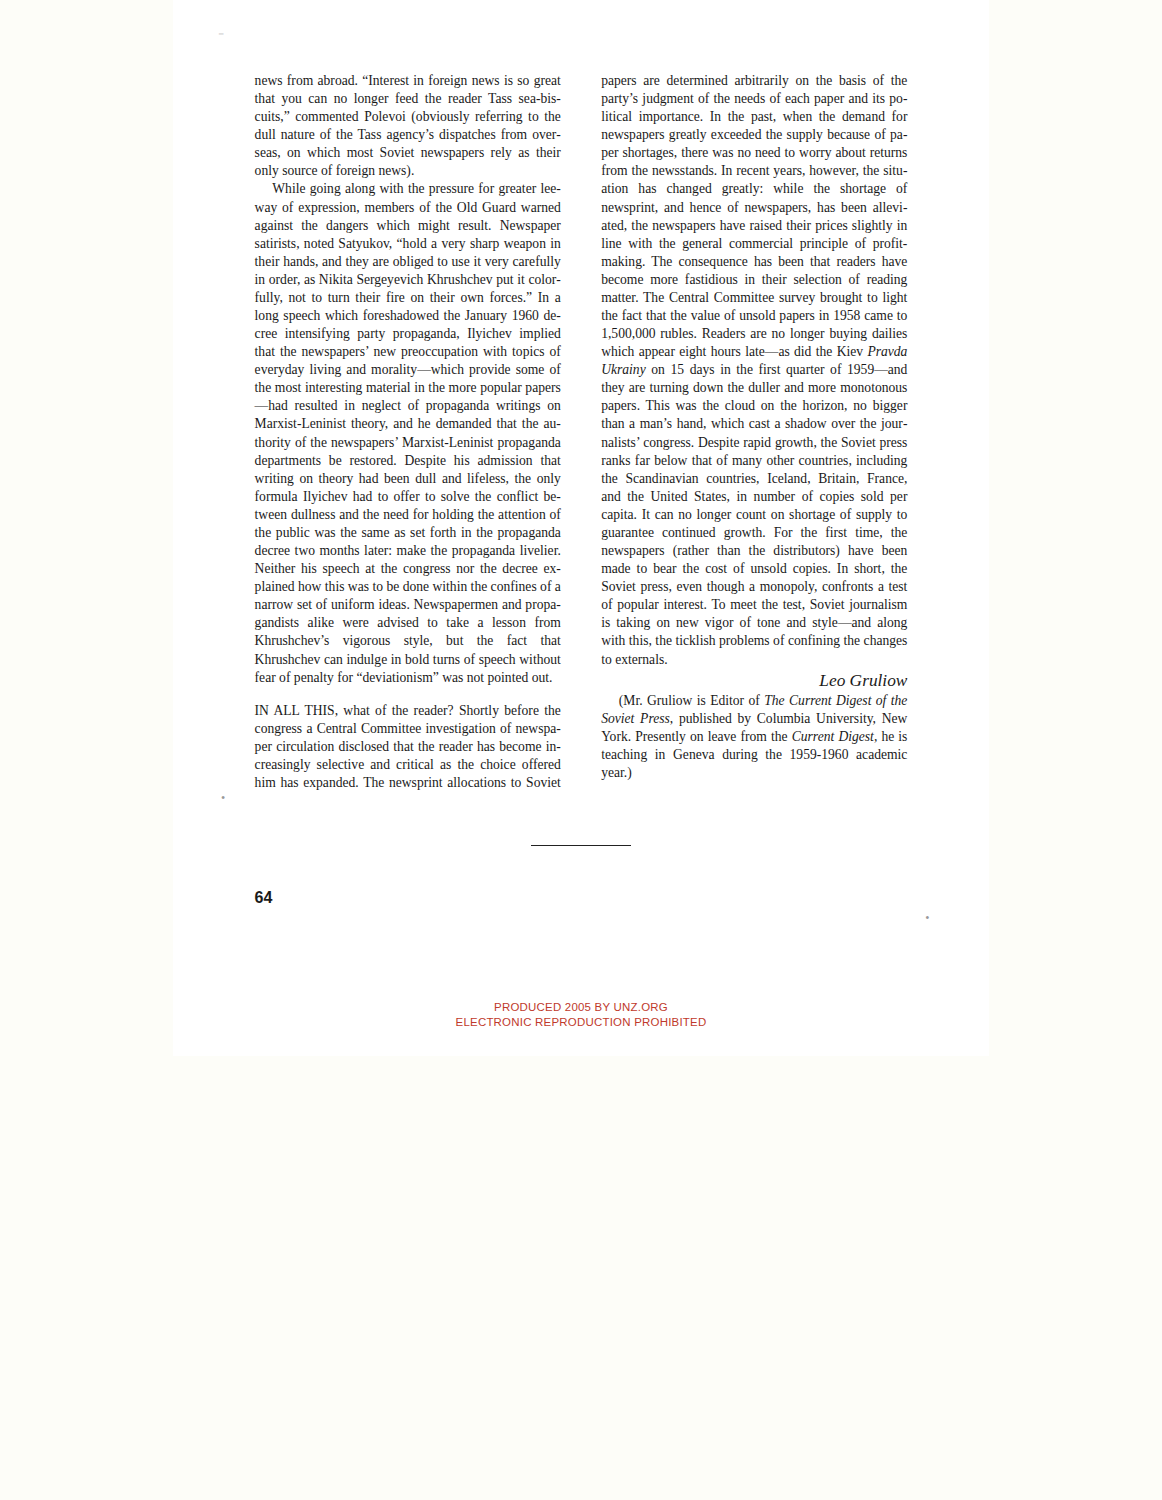⁻ • •
news from abroad. “Interest in foreign news is so great that you can no longer feed the reader Tass sea-biscuits,” commented Polevoi (obviously referring to the dull nature of the Tass agency’s dispatches from overseas, on which most Soviet newspapers rely as their only source of foreign news).
While going along with the pressure for greater leeway of expression, members of the Old Guard warned against the dangers which might result. Newspaper satirists, noted Satyukov, “hold a very sharp weapon in their hands, and they are obliged to use it very carefully in order, as Nikita Sergeyevich Khrushchev put it colorfully, not to turn their fire on their own forces.” In a long speech which foreshadowed the January 1960 decree intensifying party propaganda, Ilyichev implied that the newspapers’ new preoccupation with topics of everyday living and morality—which provide some of the most interesting material in the more popular papers—had resulted in neglect of propaganda writings on Marxist-Leninist theory, and he demanded that the authority of the newspapers’ Marxist-Leninist propaganda departments be restored. Despite his admission that writing on theory had been dull and lifeless, the only formula Ilyichev had to offer to solve the conflict between dullness and the need for holding the attention of the public was the same as set forth in the propaganda decree two months later: make the propaganda livelier. Neither his speech at the congress nor the decree explained how this was to be done within the confines of a narrow set of uniform ideas. Newspapermen and propagandists alike were advised to take a lesson from Khrushchev’s vigorous style, but the fact that Khrushchev can indulge in bold turns of speech without fear of penalty for “deviationism” was not pointed out.
IN ALL THIS, what of the reader? Shortly before the congress a Central Committee investigation of newspaper circulation disclosed that the reader has become increasingly selective and critical as the choice offered him has expanded. The newsprint allocations to Soviet papers are determined arbitrarily on the basis of the party’s judgment of the needs of each paper and its political importance. In the past, when the demand for newspapers greatly exceeded the supply because of paper shortages, there was no need to worry about returns from the newsstands. In recent years, however, the situation has changed greatly: while the shortage of newsprint, and hence of newspapers, has been alleviated, the newspapers have raised their prices slightly in line with the general commercial principle of profit-making. The consequence has been that readers have become more fastidious in their selection of reading matter. The Central Committee survey brought to light the fact that the value of unsold papers in 1958 came to 1,500,000 rubles. Readers are no longer buying dailies which appear eight hours late—as did the Kiev Pravda Ukrainy on 15 days in the first quarter of 1959—and they are turning down the duller and more monotonous papers. This was the cloud on the horizon, no bigger than a man’s hand, which cast a shadow over the journalists’ congress. Despite rapid growth, the Soviet press ranks far below that of many other countries, including the Scandinavian countries, Iceland, Britain, France, and the United States, in number of copies sold per capita. It can no longer count on shortage of supply to guarantee continued growth. For the first time, the newspapers (rather than the distributors) have been made to bear the cost of unsold copies. In short, the Soviet press, even though a monopoly, confronts a test of popular interest. To meet the test, Soviet journalism is taking on new vigor of tone and style—and along with this, the ticklish problems of confining the changes to externals.
Leo Gruliow
(Mr. Gruliow is Editor of The Current Digest of the Soviet Press, published by Columbia University, New York. Presently on leave from the Current Digest, he is teaching in Geneva during the 1959-1960 academic year.)
64
PRODUCED 2005 BY UNZ.ORG
ELECTRONIC REPRODUCTION PROHIBITED